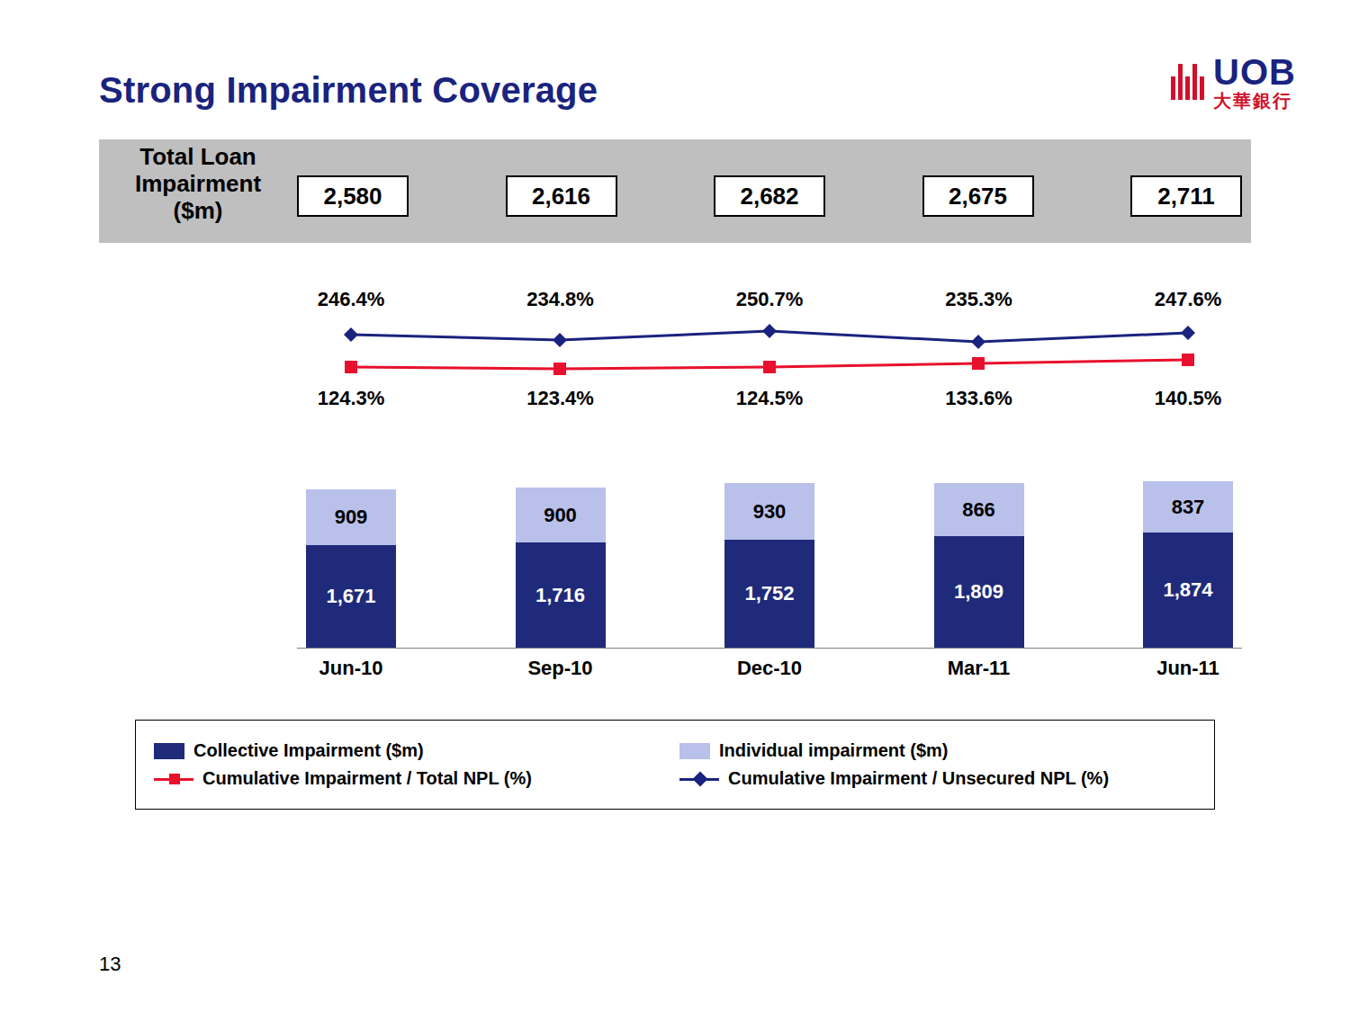Strong Impairment Coverage
UOB
大華銀行
Total Loan
Impairment
($m)
2,580
2,616
2,682
2,675
2,711
246.4%
234.8%
250.7%
235.3%
247.6%
124.3%
123.4%
124.5%
133.6%
140.5%
909
1,671
900
1,716
930
1,752
866
1,809
837
1,874
Jun-10
Sep-10
Dec-10
Mar-11
Jun-11
Collective Impairment ($m)
Individual impairment ($m)
Cumulative Impairment / Total NPL (%)
Cumulative Impairment / Unsecured NPL (%)
13